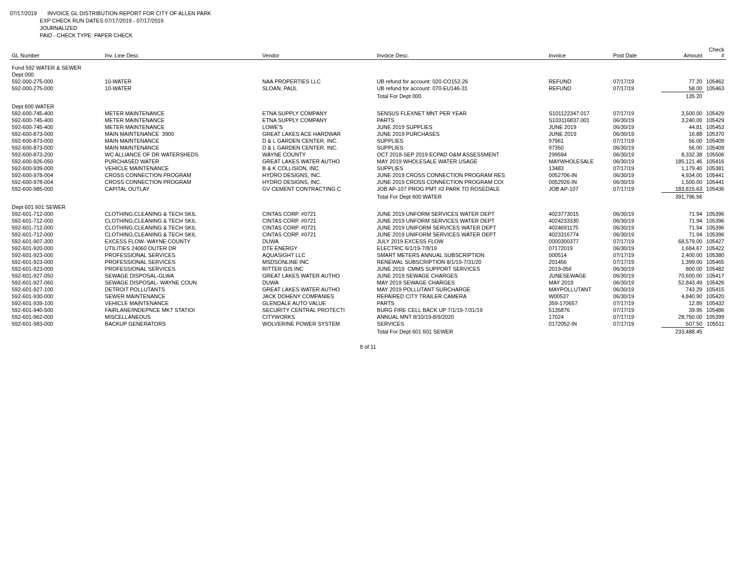07/17/2019 INVOICE GL DISTRIBUTION REPORT FOR CITY OF ALLEN PARK
EXP CHECK RUN DATES 07/17/2019 - 07/17/2019
JOURNALIZED
PAID - CHECK TYPE: PAPER CHECK
| GL Number | Inv. Line Desc | Vendor | Invoice Desc. | Invoice | Post Date | Amount | Check # |
| --- | --- | --- | --- | --- | --- | --- | --- |
| Fund 592 WATER & SEWER |
| Dept 000 |
| 592-000-275-000 | 10-WATER | NAA PROPERTIES LLC | UB refund for account: 020-CO152-26 | REFUND | 07/17/19 | 77.20 | 105462 |
| 592-000-275-000 | 10-WATER | SLOAN, PAUL | UB refund for account: 070-EU146-31 | REFUND | 07/17/19 | 58.00 | 105463 |
| | | | Total For Dept 000 | | | 135.20 | |
| Dept 600 WATER |
| 592-600-745-400 | METER MAINTENANCE | ETNA SUPPLY COMPANY | SENSUS FLEXNET MNT PER YEAR | S101122347.017 | 07/17/19 | 3,500.00 | 105429 |
| 592-600-745-400 | METER MAINTENANCE | ETNA SUPPLY COMPANY | PARTS | S103116837.001 | 06/30/19 | 3,240.00 | 105429 |
| 592-600-745-400 | METER MAINTENANCE | LOWE'S | JUNE 2019 SUPPLIES | JUNE 2019 | 06/30/19 | 44.81 | 105453 |
| 592-600-873-000 | MAIN MAINTENANCE 3900 | GREAT LAKES ACE HARDWAR | JUNE 2019 PURCHASES | JUNE 2019 | 06/30/19 | 16.88 | 105370 |
| 592-600-873-000 | MAIN MAINTENANCE | D & L GARDEN CENTER, INC. | SUPPLIES | 97961 | 07/17/19 | 56.00 | 105409 |
| 592-600-873-000 | MAIN MAINTENANCE | D & L GARDEN CENTER, INC. | SUPPLIES | 97350 | 06/30/19 | 56.00 | 105409 |
| 592-600-873-200 | WC ALLIANCE OF DR WATERSHEDS | WAYNE COUNTY | OCT 2018-SEP 2019 ECPAD O&M ASSESSMENT | 299594 | 06/30/19 | 8,332.38 | 105506 |
| 592-600-926-050 | PURCHASED WATER | GREAT LAKES WATER AUTHO | MAY 2019 WHOLESALE WATER USAGE | MAYWHOLESALE | 06/30/19 | 185,121.46 | 105416 |
| 592-600-939-000 | VEHICLE MAINTENANCE | B & K COLLISION, INC. | SUPPLIES | 13483 | 07/17/19 | 1,179.40 | 105381 |
| 592-600-978-004 | CROSS CONNECTION PROGRAM | HYDRO DESIGNS, INC. | JUNE 2019 CROSS CONNECTION PROGRAM RES | 0052706-IN | 06/30/19 | 4,934.00 | 105441 |
| 592-600-978-004 | CROSS CONNECTION PROGRAM | HYDRO DESIGNS, INC. | JUNE 2019 CROSS CONNECTION PROGRAM COI | 0052926-IN | 06/30/19 | 1,500.00 | 105441 |
| 592-600-985-000 | CAPITAL OUTLAY | GV CEMENT CONTRACTING C | JOB AP-107 PROG PMT #2 PARK TO ROSEDALE | JOB AP-107 | 07/17/19 | 183,815.63 | 105436 |
| | | | Total For Dept 600 WATER | | | 391,796.56 | |
| Dept 601 601 SEWER |
| 592-601-712-000 | CLOTHING,CLEANING & TECH SKIL | CINTAS CORP. #0721 | JUNE 2019 UNFORM SERVICES WATER DEPT | 4023773015 | 06/30/19 | 71.94 | 105396 |
| 592-601-712-000 | CLOTHING,CLEANING & TECH SKIL | CINTAS CORP. #0721 | JUNE 2019 UNFORM SERVICES WATER DEPT | 4024233330 | 06/30/19 | 71.94 | 105396 |
| 592-601-712-000 | CLOTHING,CLEANING & TECH SKIL | CINTAS CORP. #0721 | JUNE 2019 UNIFORM SERVICES WATER DEPT | 4024691175 | 06/30/19 | 71.94 | 105396 |
| 592-601-712-000 | CLOTHING,CLEANING & TECH SKIL | CINTAS CORP. #0721 | JUNE 2019 UNIFORM SERVICES WATER DEPT | 4023316774 | 06/30/19 | 71.94 | 105396 |
| 592-601-907-300 | EXCESS FLOW- WAYNE COUNTY | DUWA | JULY 2019 EXCESS FLOW | 0000300377 | 07/17/19 | 68,579.00 | 105427 |
| 592-601-920-000 | UTILITIES 24060 OUTER DR | DTE ENERGY | ELECTRIC 6/1/19-7/8/19 | 07172019 | 06/30/19 | 1,684.67 | 105422 |
| 592-601-923-000 | PROFESSIONAL SERVICES | AQUASIGHT LLC | SMART METERS ANNUAL SUBSCRIPTION | 000514 | 07/17/19 | 2,400.00 | 105380 |
| 592-601-923-000 | PROFESSIONAL SERVICES | MSDSONLINE INC | RENEWAL SUBSCRIPTION 8/1/19-7/31/20 | 201456 | 07/17/19 | 1,399.00 | 105465 |
| 592-601-923-000 | PROFESSIONAL SERVICES | RITTER GIS INC | JUNE 2019 CMMS SUPPORT SERVICES | 2019-056 | 06/30/19 | 800.00 | 105482 |
| 592-601-927-050 | SEWAGE DISPOSAL-GLWA | GREAT LAKES WATER AUTHO | JUNE 2019 SEWAGE CHARGES | JUNESEWAGE | 06/30/19 | 70,600.00 | 105417 |
| 592-601-927-060 | SEWAGE DISPOSAL- WAYNE COUN | DUWA | MAY 2019 SEWAGE CHARGES | MAY 2019 | 06/30/19 | 52,843.49 | 105426 |
| 592-601-927-100 | DETROIT POLLUTANTS | GREAT LAKES WATER AUTHO | MAY 2019 POLLUTANT SURCHARGE | MAYPOLLUTANT | 06/30/19 | 743.29 | 105415 |
| 592-601-930-000 | SEWER MAINTENANCE | JACK DOHENY COMPANIES | REPAIRED CITY TRAILER CAMERA | W00537 | 06/30/19 | 4,840.90 | 105420 |
| 592-601-939-100 | VEHICLE MAINTENANCE | GLENDALE AUTO VALUE | PARTS | 359-170657 | 07/17/19 | 12.89 | 105432 |
| 592-601-940-500 | FAIRLANE/INDEPNCE MKT STATIOI | SECURITY CENTRAL PROTECTI | BURG FIRE CELL BACK UP 7/1/19-7/31/19 | 5135876 | 07/17/19 | 39.95 | 105486 |
| 592-601-962-000 | MISCELLANEOUS | CITYWORKS | ANNUAL MNT 8/10/19-8/9/2020 | 17024 | 07/17/19 | 28,750.00 | 105399 |
| 592-601-983-000 | BACKUP GENERATORS | WOLVERINE POWER SYSTEM | SERVICES | 0172052-IN | 07/17/19 | 507.50 | 105511 |
| | | | Total For Dept 601 601 SEWER | | | 233,488.45 | |
8 of 11